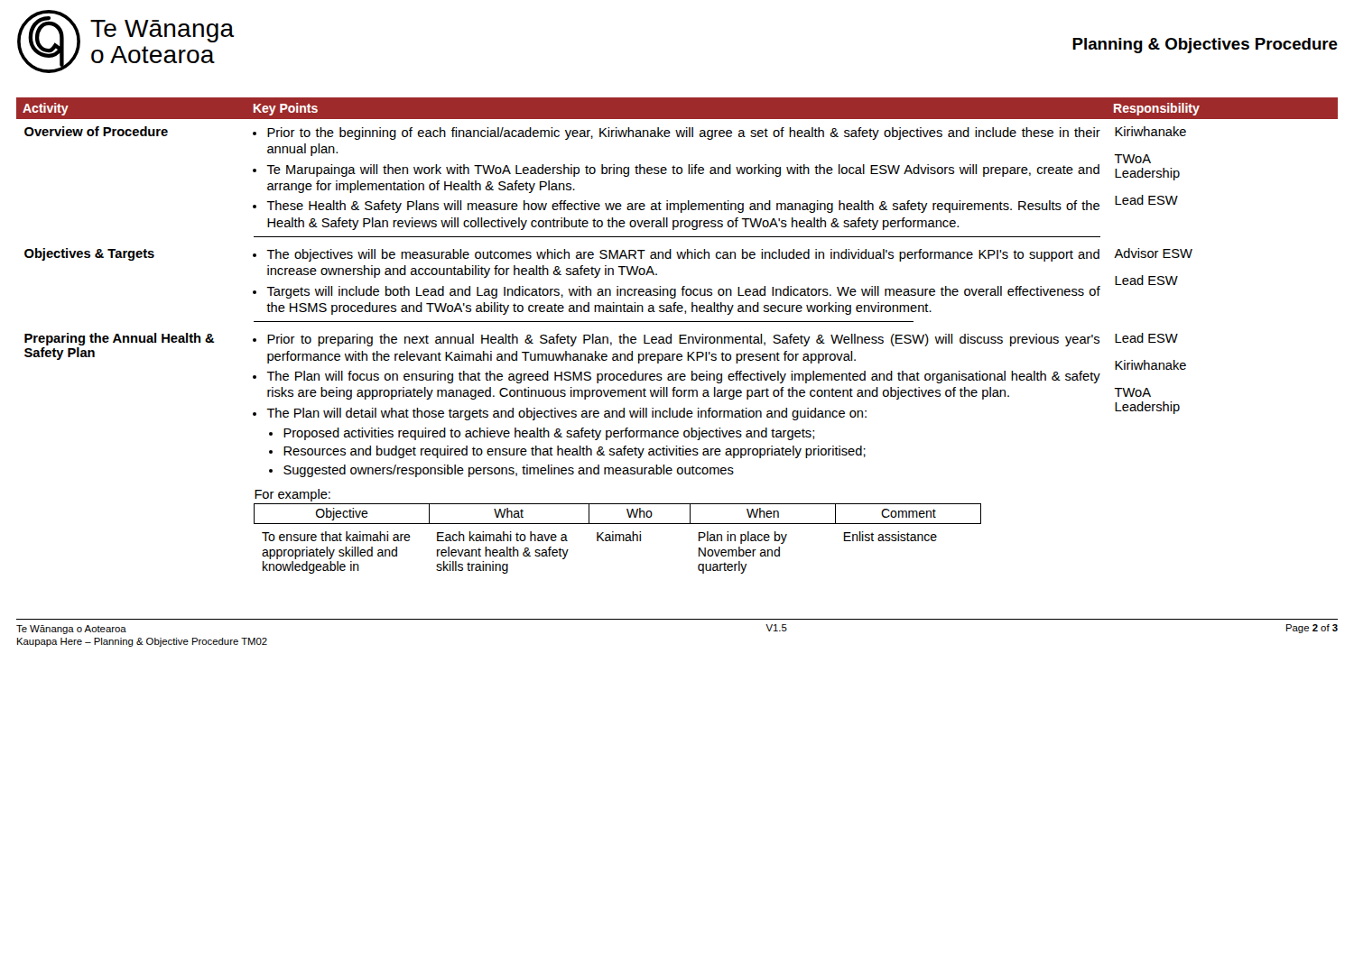Te Wānanga
o Aotearoa
Planning & Objectives Procedure
| Activity | Key Points | Responsibility |
| --- | --- | --- |
| Overview of Procedure | Prior to the beginning of each financial/academic year, Kiriwhanake will agree a set of health & safety objectives and include these in their annual plan. Te Marupainga will then work with TWoA Leadership to bring these to life and working with the local ESW Advisors will prepare, create and arrange for implementation of Health & Safety Plans. These Health & Safety Plans will measure how effective we are at implementing and managing health & safety requirements. Results of the Health & Safety Plan reviews will collectively contribute to the overall progress of TWoA's health & safety performance. | Kiriwhanake TWoA Leadership Lead ESW |
| Objectives & Targets | The objectives will be measurable outcomes which are SMART and which can be included in individual's performance KPI's to support and increase ownership and accountability for health & safety in TWoA. Targets will include both Lead and Lag Indicators, with an increasing focus on Lead Indicators. We will measure the overall effectiveness of the HSMS procedures and TWoA's ability to create and maintain a safe, healthy and secure working environment. | Advisor ESW Lead ESW |
| Preparing the Annual Health & Safety Plan | Prior to preparing the next annual Health & Safety Plan, the Lead Environmental, Safety & Wellness (ESW) will discuss previous year's performance with the relevant Kaimahi and Tumuwhanake and prepare KPI's to present for approval. The Plan will focus on ensuring that the agreed HSMS procedures are being effectively implemented and that organisational health & safety risks are being appropriately managed. Continuous improvement will form a large part of the content and objectives of the plan. The Plan will detail what those targets and objectives are and will include information and guidance on: Proposed activities required to achieve health & safety performance objectives and targets; Resources and budget required to ensure that health & safety activities are appropriately prioritised; Suggested owners/responsible persons, timelines and measurable outcomes For example: / Objective / What / Who / When / Comment / / --- / --- / --- / --- / --- / / To ensure that kaimahi are appropriately skilled and knowledgeable in / Each kaimahi to have a relevant health & safety skills training / Kaimahi / Plan in place by November and quarterly / Enlist assistance / | Lead ESW Kiriwhanake TWoA Leadership |
Te Wānanga o Aotearoa
Kaupapa Here – Planning & Objective Procedure TM02
V1.5
Page 2 of 3